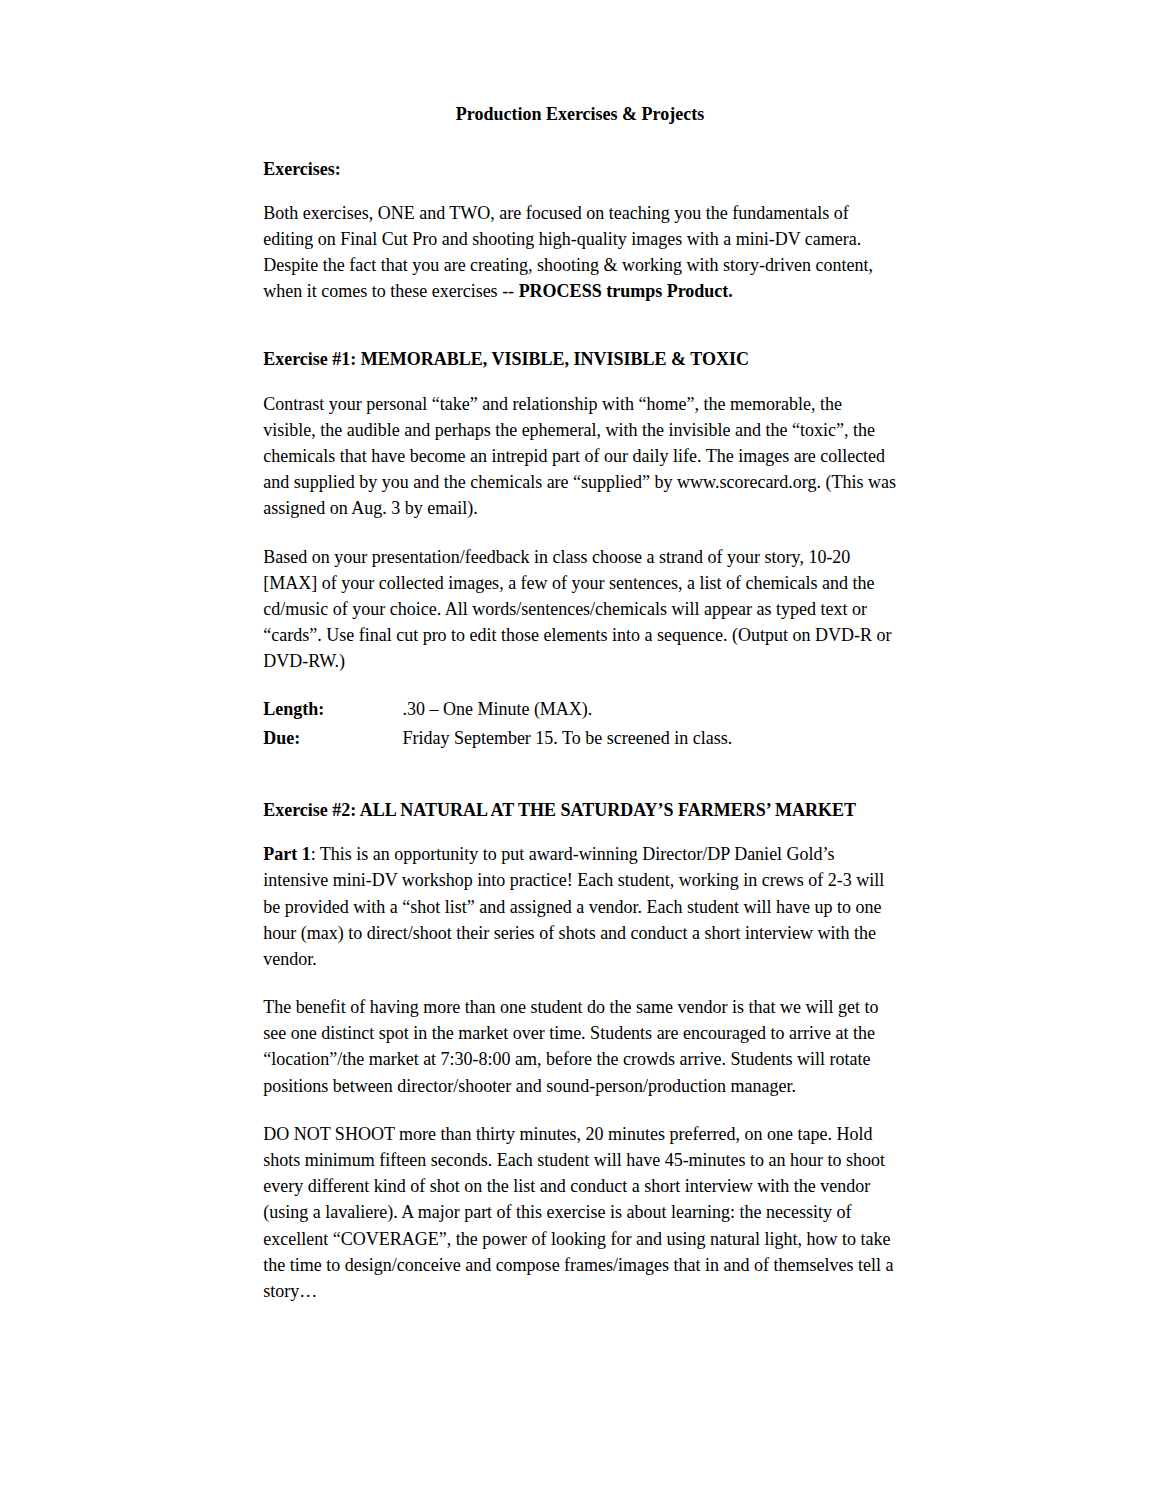Production Exercises & Projects
Exercises:
Both exercises, ONE and TWO, are focused on teaching you the fundamentals of editing on Final Cut Pro and shooting high-quality images with a mini-DV camera. Despite the fact that you are creating, shooting & working with story-driven content, when it comes to these exercises -- PROCESS trumps Product.
Exercise #1: MEMORABLE, VISIBLE, INVISIBLE & TOXIC
Contrast your personal “take” and relationship with “home”, the memorable, the visible, the audible and perhaps the ephemeral, with the invisible and the “toxic”, the chemicals that have become an intrepid part of our daily life. The images are collected and supplied by you and the chemicals are “supplied” by www.scorecard.org. (This was assigned on Aug. 3 by email).
Based on your presentation/feedback in class choose a strand of your story, 10-20 [MAX] of your collected images, a few of your sentences, a list of chemicals and the cd/music of your choice. All words/sentences/chemicals will appear as typed text or “cards”. Use final cut pro to edit those elements into a sequence. (Output on DVD-R or DVD-RW.)
| Length: | .30 – One Minute (MAX). |
| Due: | Friday September 15. To be screened in class. |
Exercise #2: ALL NATURAL AT THE SATURDAY’S FARMERS’ MARKET
Part 1: This is an opportunity to put award-winning Director/DP Daniel Gold’s intensive mini-DV workshop into practice! Each student, working in crews of 2-3 will be provided with a “shot list” and assigned a vendor. Each student will have up to one hour (max) to direct/shoot their series of shots and conduct a short interview with the vendor.
The benefit of having more than one student do the same vendor is that we will get to see one distinct spot in the market over time. Students are encouraged to arrive at the “location”/the market at 7:30-8:00 am, before the crowds arrive. Students will rotate positions between director/shooter and sound-person/production manager.
DO NOT SHOOT more than thirty minutes, 20 minutes preferred, on one tape. Hold shots minimum fifteen seconds. Each student will have 45-minutes to an hour to shoot every different kind of shot on the list and conduct a short interview with the vendor (using a lavaliere). A major part of this exercise is about learning: the necessity of excellent “COVERAGE”, the power of looking for and using natural light, how to take the time to design/conceive and compose frames/images that in and of themselves tell a story…